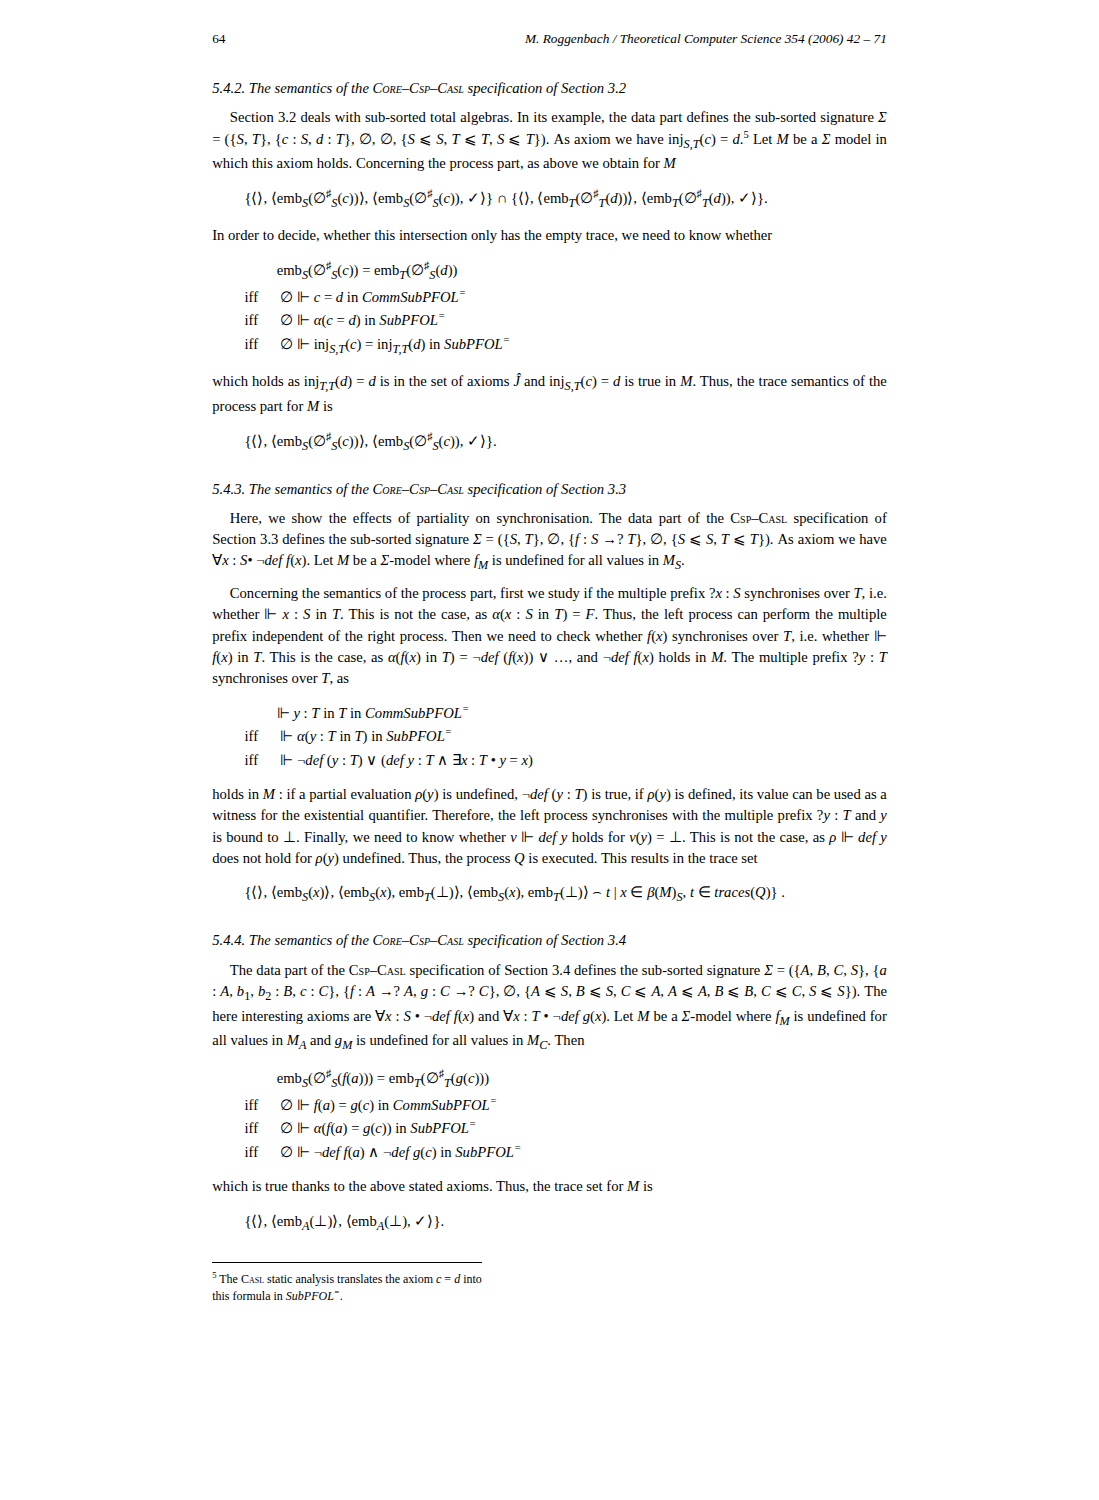64 M. Roggenbach / Theoretical Computer Science 354 (2006) 42 – 71
5.4.2. The semantics of the Core–Csp–Casl specification of Section 3.2
Section 3.2 deals with sub-sorted total algebras. In its example, the data part defines the sub-sorted signature Σ = ({S, T}, {c : S, d : T}, ∅, ∅, {S ⩽ S, T ⩽ T, S ⩽ T}). As axiom we have injS,T(c) = d.5 Let M be a Σ model in which this axiom holds. Concerning the process part, as above we obtain for M
{⟨⟩, ⟨embS(∅♯S(c))⟩, ⟨embS(∅♯S(c)), ✓⟩} ∩ {⟨⟩, ⟨embT(∅♯T(d))⟩, ⟨embT(∅♯T(d)), ✓⟩}.
In order to decide, whether this intersection only has the empty trace, we need to know whether
embS(∅♯S(c)) = embT(∅♯S(d))
iff ∅ ⊩ c = d in CommSubPFOL=
iff ∅ ⊩ α(c = d) in SubPFOL=
iff ∅ ⊩ injS,T(c) = injT,T(d) in SubPFOL=
which holds as injT,T(d) = d is in the set of axioms Ĵ and injS,T(c) = d is true in M. Thus, the trace semantics of the process part for M is
{⟨⟩, ⟨embS(∅♯S(c))⟩, ⟨embS(∅♯S(c)), ✓⟩}.
5.4.3. The semantics of the Core–Csp–Casl specification of Section 3.3
Here, we show the effects of partiality on synchronisation. The data part of the Csp–Casl specification of Section 3.3 defines the sub-sorted signature Σ = ({S, T}, ∅, {f : S →? T}, ∅, {S ⩽ S, T ⩽ T}). As axiom we have ∀x : S• ¬def f(x). Let M be a Σ-model where fM is undefined for all values in MS.
Concerning the semantics of the process part, first we study if the multiple prefix ?x : S synchronises over T, i.e. whether ⊩ x : S in T. This is not the case, as α(x : S in T) = F. Thus, the left process can perform the multiple prefix independent of the right process. Then we need to check whether f(x) synchronises over T, i.e. whether ⊩ f(x) in T. This is the case, as α(f(x) in T) = ¬def (f(x)) ∨ …, and ¬def f(x) holds in M. The multiple prefix ?y : T synchronises over T, as
⊩ y : T in T in CommSubPFOL=
iff ⊩ α(y : T in T) in SubPFOL=
iff ⊩ ¬def (y : T) ∨ (def y : T ∧ ∃x : T • y = x)
holds in M : if a partial evaluation ρ(y) is undefined, ¬def (y : T) is true, if ρ(y) is defined, its value can be used as a witness for the existential quantifier. Therefore, the left process synchronises with the multiple prefix ?y : T and y is bound to ⊥. Finally, we need to know whether v ⊩ def y holds for v(y) = ⊥. This is not the case, as ρ ⊩ def y does not hold for ρ(y) undefined. Thus, the process Q is executed. This results in the trace set
{⟨⟩, ⟨embS(x)⟩, ⟨embS(x), embT(⊥)⟩, ⟨embS(x), embT(⊥)⟩ ⌢ t | x ∈ β(M)S, t ∈ traces(Q)} .
5.4.4. The semantics of the Core–Csp–Casl specification of Section 3.4
The data part of the Csp–Casl specification of Section 3.4 defines the sub-sorted signature Σ = ({A, B, C, S}, {a : A, b1, b2 : B, c : C}, {f : A →? A, g : C →? C}, ∅, {A ⩽ S, B ⩽ S, C ⩽ A, A ⩽ A, B ⩽ B, C ⩽ C, S ⩽ S}). The here interesting axioms are ∀x : S • ¬def f(x) and ∀x : T • ¬def g(x). Let M be a Σ-model where fM is undefined for all values in MA and gM is undefined for all values in MC. Then
embS(∅♯S(f(a))) = embT(∅♯T(g(c)))
iff ∅ ⊩ f(a) = g(c) in CommSubPFOL=
iff ∅ ⊩ α(f(a) = g(c)) in SubPFOL=
iff ∅ ⊩ ¬def f(a) ∧ ¬def g(c) in SubPFOL=
which is true thanks to the above stated axioms. Thus, the trace set for M is
{⟨⟩, ⟨embA(⊥)⟩, ⟨embA(⊥), ✓⟩}.
5 The Casl static analysis translates the axiom c = d into this formula in SubPFOL=.